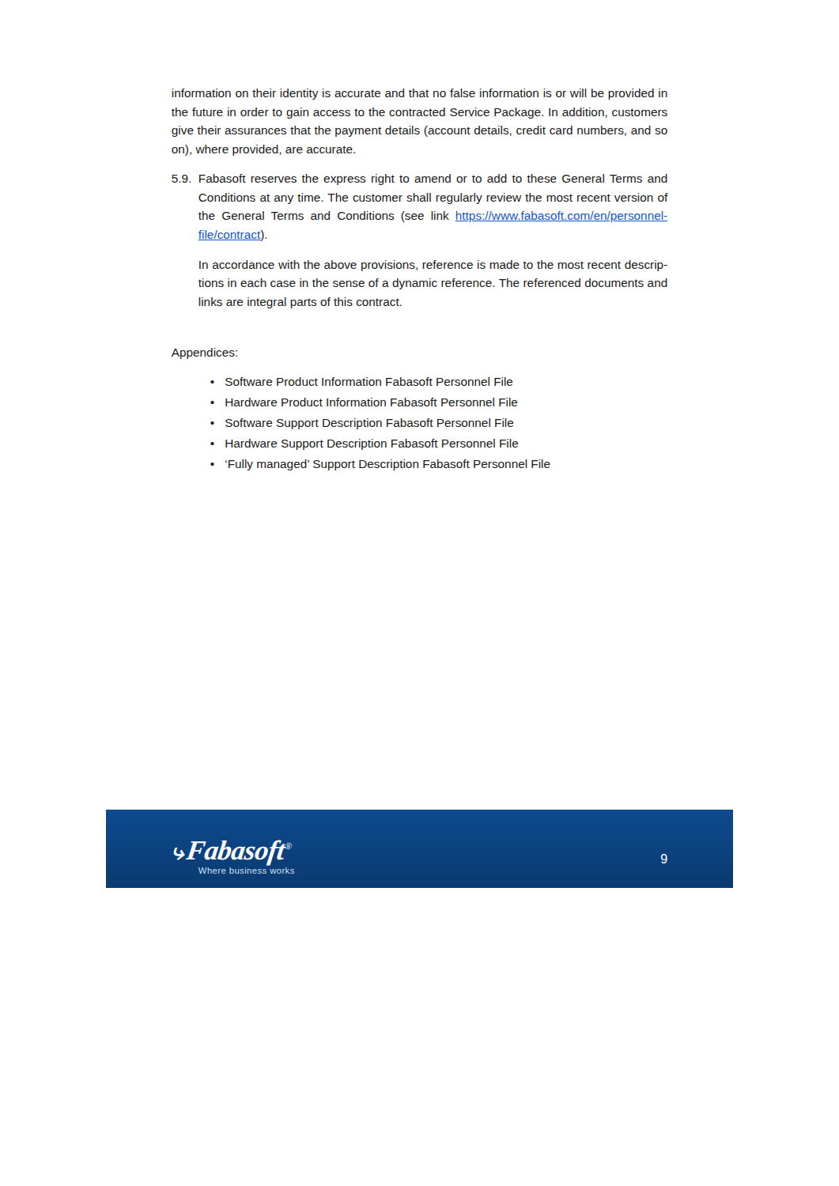information on their identity is accurate and that no false information is or will be provided in the future in order to gain access to the contracted Service Package. In addition, customers give their assurances that the payment details (account details, credit card numbers, and so on), where provided, are accurate.
5.9.
Fabasoft reserves the express right to amend or to add to these General Terms and Conditions at any time. The customer shall regularly review the most recent version of the General Terms and Conditions (see link https://www.fabasoft.com/en/personnel-file/contract).
In accordance with the above provisions, reference is made to the most recent descriptions in each case in the sense of a dynamic reference. The referenced documents and links are integral parts of this contract.
Appendices:
Software Product Information Fabasoft Personnel File
Hardware Product Information Fabasoft Personnel File
Software Support Description Fabasoft Personnel File
Hardware Support Description Fabasoft Personnel File
‘Fully managed’ Support Description Fabasoft Personnel File
⤷Fabasoft® Where business works
9